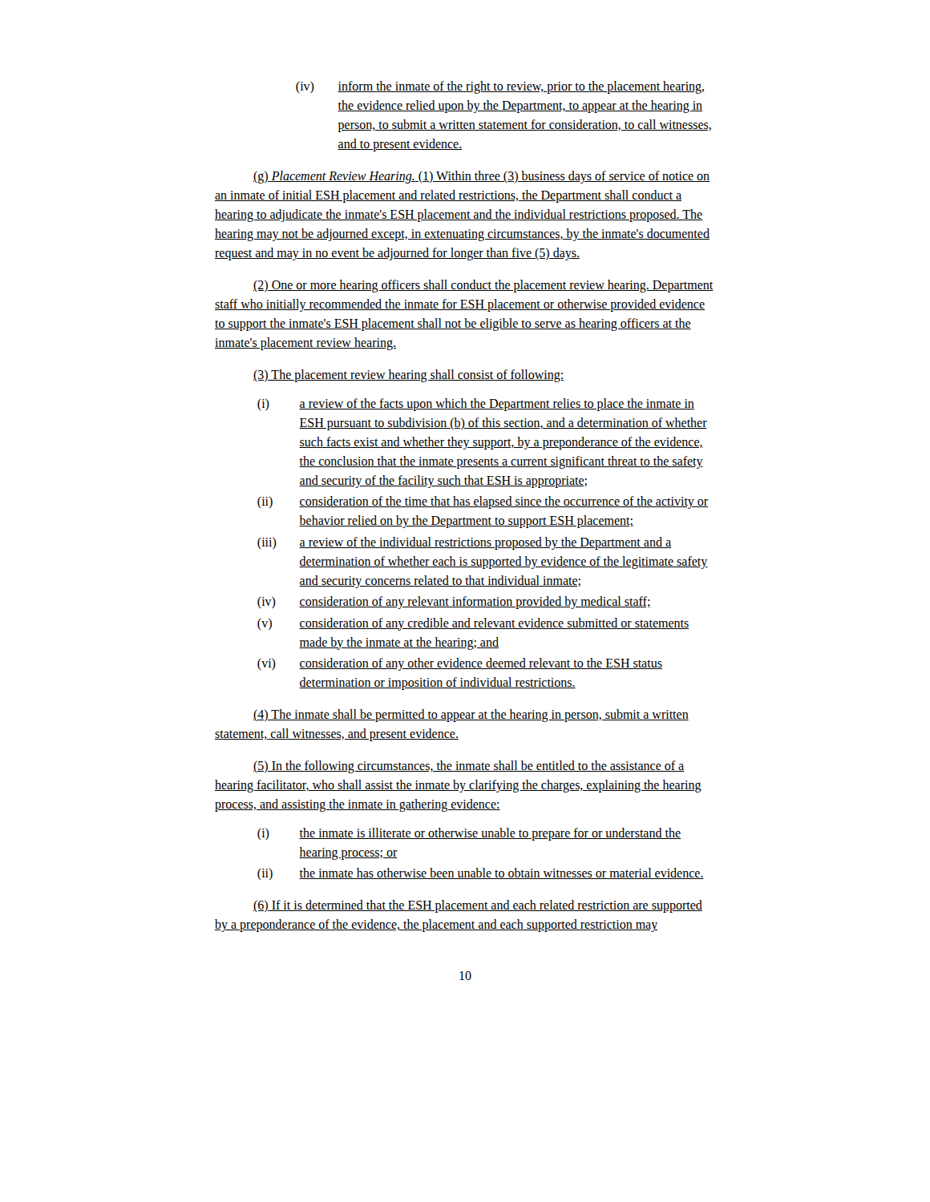(iv) inform the inmate of the right to review, prior to the placement hearing, the evidence relied upon by the Department, to appear at the hearing in person, to submit a written statement for consideration, to call witnesses, and to present evidence.
(g) Placement Review Hearing. (1) Within three (3) business days of service of notice on an inmate of initial ESH placement and related restrictions, the Department shall conduct a hearing to adjudicate the inmate's ESH placement and the individual restrictions proposed. The hearing may not be adjourned except, in extenuating circumstances, by the inmate's documented request and may in no event be adjourned for longer than five (5) days.
(2) One or more hearing officers shall conduct the placement review hearing. Department staff who initially recommended the inmate for ESH placement or otherwise provided evidence to support the inmate's ESH placement shall not be eligible to serve as hearing officers at the inmate's placement review hearing.
(3) The placement review hearing shall consist of following:
(i) a review of the facts upon which the Department relies to place the inmate in ESH pursuant to subdivision (b) of this section, and a determination of whether such facts exist and whether they support, by a preponderance of the evidence, the conclusion that the inmate presents a current significant threat to the safety and security of the facility such that ESH is appropriate;
(ii) consideration of the time that has elapsed since the occurrence of the activity or behavior relied on by the Department to support ESH placement;
(iii) a review of the individual restrictions proposed by the Department and a determination of whether each is supported by evidence of the legitimate safety and security concerns related to that individual inmate;
(iv) consideration of any relevant information provided by medical staff;
(v) consideration of any credible and relevant evidence submitted or statements made by the inmate at the hearing; and
(vi) consideration of any other evidence deemed relevant to the ESH status determination or imposition of individual restrictions.
(4) The inmate shall be permitted to appear at the hearing in person, submit a written statement, call witnesses, and present evidence.
(5) In the following circumstances, the inmate shall be entitled to the assistance of a hearing facilitator, who shall assist the inmate by clarifying the charges, explaining the hearing process, and assisting the inmate in gathering evidence:
(i) the inmate is illiterate or otherwise unable to prepare for or understand the hearing process; or
(ii) the inmate has otherwise been unable to obtain witnesses or material evidence.
(6) If it is determined that the ESH placement and each related restriction are supported by a preponderance of the evidence, the placement and each supported restriction may
10